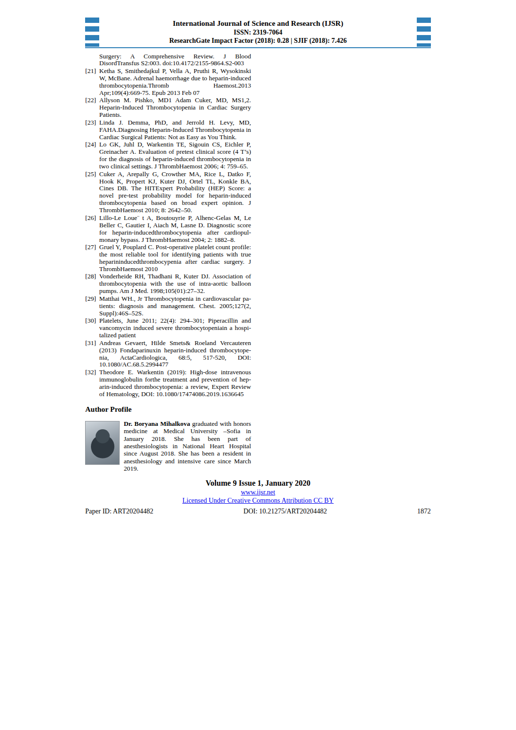International Journal of Science and Research (IJSR)
ISSN: 2319-7064
ResearchGate Impact Factor (2018): 0.28 | SJIF (2018): 7.426
Surgery: A Comprehensive Review. J Blood DisordTransfus S2:003. doi:10.4172/2155-9864.S2-003
[21] Ketha S, Smithedajkul P, Vella A, Pruthi R, Wysokinski W, McBane. Adrenal haemorrhage due to heparin-induced thrombocytopenia.Thromb Haemost.2013 Apr;109(4):669-75. Epub 2013 Feb 07
[22] Allyson M. Pishko, MD1 Adam Cuker, MD, MS1,2. Heparin-Induced Thrombocytopenia in Cardiac Surgery Patients.
[23] Linda J. Demma, PhD, and Jerrold H. Levy, MD, FAHA.Diagnosing Heparin-Induced Thrombocytopenia in Cardiac Surgical Patients: Not as Easy as You Think.
[24] Lo GK, Juhl D, Warkentin TE, Sigouin CS, Eichler P, Greinacher A. Evaluation of pretest clinical score (4 T’s) for the diagnosis of heparin-induced thrombocytopenia in two clinical settings. J ThrombHaemost 2006; 4: 759–65.
[25] Cuker A, Arepally G, Crowther MA, Rice L, Datko F, Hook K, Propert KJ, Kuter DJ, Ortel TL, Konkle BA, Cines DB. The HITExpert Probability (HEP) Score: a novel pre-test probability model for heparin-induced thrombocytopenia based on broad expert opinion. J ThrombHaemost 2010; 8: 2642–50.
[26] Lillo-Le Loue¨ t A, Boutouyrie P, Alhenc-Gelas M, Le Beller C, Gautier I, Aiach M, Lasne D. Diagnostic score for heparin-inducedthrombocytopenia after cardiopulmonary bypass. J ThrombHaemost 2004; 2: 1882–8.
[27] Gruel Y, Pouplard C. Post-operative platelet count profile: the most reliable tool for identifying patients with true heparininducedthrombocypenia after cardiac surgery. J ThrombHaemost 2010
[28] Vonderheide RH, Thadhani R, Kuter DJ. Association of thrombocytopenia with the use of intra-aortic balloon pumps. Am J Med. 1998;105(01):27–32.
[29] Matthai WH., Jr Thrombocytopenia in cardiovascular patients: diagnosis and management. Chest. 2005;127(2, Suppl):46S–52S.
[30] Platelets, June 2011; 22(4): 294–301; Piperacillin and vancomycin induced severe thrombocytopeniain a hospitalized patient
[31] Andreas Gevaert, Hilde Smets& Roeland Vercauteren (2013) Fondaparinuxin heparin-induced thrombocytopenia, ActaCardiologica, 68:5, 517-520, DOI: 10.1080/AC.68.5.2994477
[32] Theodore E. Warkentin (2019): High-dose intravenous immunoglobulin forthe treatment and prevention of heparin-induced thrombocytopenia: a review, Expert Review of Hematology, DOI: 10.1080/17474086.2019.1636645
Author Profile
Dr. Boryana Mihalkova graduated with honors medicine at Medical University –Sofia in January 2018. She has been part of anesthesiologists in National Heart Hospital since August 2018. She has been a resident in anesthesiology and intensive care since March 2019.
Volume 9 Issue 1, January 2020
www.ijsr.net
Licensed Under Creative Commons Attribution CC BY
Paper ID: ART20204482 DOI: 10.21275/ART20204482 1872